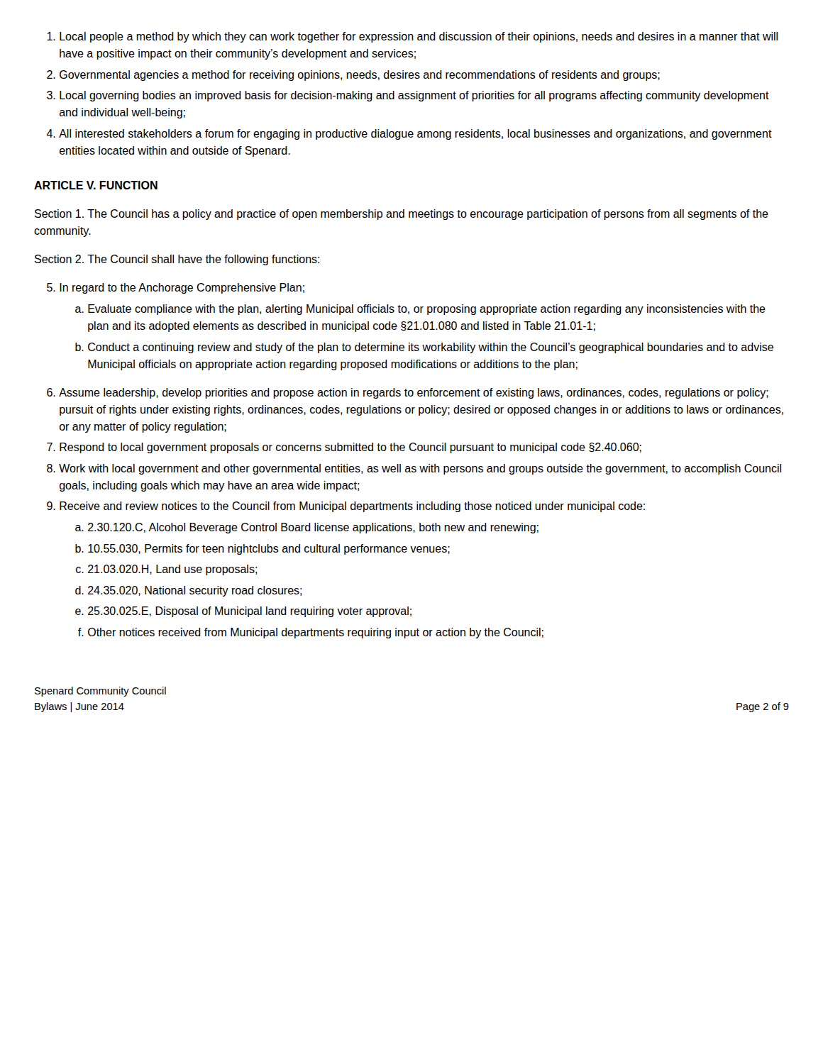Local people a method by which they can work together for expression and discussion of their opinions, needs and desires in a manner that will have a positive impact on their community’s development and services;
Governmental agencies a method for receiving opinions, needs, desires and recommendations of residents and groups;
Local governing bodies an improved basis for decision-making and assignment of priorities for all programs affecting community development and individual well-being;
All interested stakeholders a forum for engaging in productive dialogue among residents, local businesses and organizations, and government entities located within and outside of Spenard.
ARTICLE V. FUNCTION
Section 1. The Council has a policy and practice of open membership and meetings to encourage participation of persons from all segments of the community.
Section 2. The Council shall have the following functions:
In regard to the Anchorage Comprehensive Plan;
Evaluate compliance with the plan, alerting Municipal officials to, or proposing appropriate action regarding any inconsistencies with the plan and its adopted elements as described in municipal code §21.01.080 and listed in Table 21.01-1;
Conduct a continuing review and study of the plan to determine its workability within the Council’s geographical boundaries and to advise Municipal officials on appropriate action regarding proposed modifications or additions to the plan;
Assume leadership, develop priorities and propose action in regards to enforcement of existing laws, ordinances, codes, regulations or policy; pursuit of rights under existing rights, ordinances, codes, regulations or policy; desired or opposed changes in or additions to laws or ordinances, or any matter of policy regulation;
Respond to local government proposals or concerns submitted to the Council pursuant to municipal code §2.40.060;
Work with local government and other governmental entities, as well as with persons and groups outside the government, to accomplish Council goals, including goals which may have an area wide impact;
Receive and review notices to the Council from Municipal departments including those noticed under municipal code:
2.30.120.C, Alcohol Beverage Control Board license applications, both new and renewing;
10.55.030, Permits for teen nightclubs and cultural performance venues;
21.03.020.H, Land use proposals;
24.35.020, National security road closures;
25.30.025.E, Disposal of Municipal land requiring voter approval;
Other notices received from Municipal departments requiring input or action by the Council;
Spenard Community Council
Bylaws | June 2014
Page 2 of 9